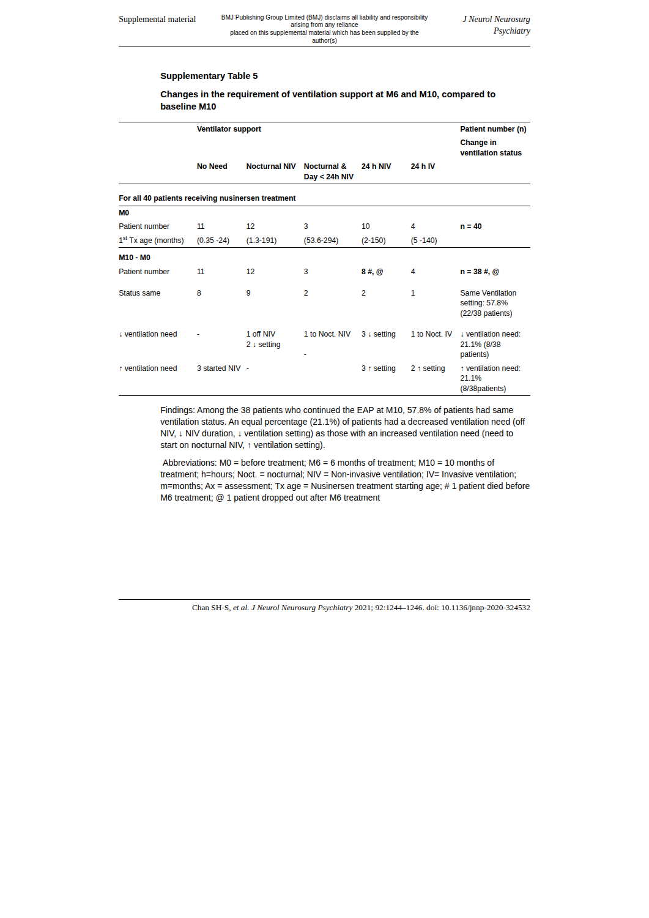Supplemental material
BMJ Publishing Group Limited (BMJ) disclaims all liability and responsibility arising from any reliance
placed on this supplemental material which has been supplied by the author(s)
J Neurol Neurosurg Psychiatry
Supplementary Table 5
Changes in the requirement of ventilation support at M6 and M10, compared to baseline M10
| | Ventilator support | Patient number (n) |
| | | Change in ventilation status |
| | No Need | Nocturnal NIV | Nocturnal & Day < 24h NIV | 24 h NIV | 24 h IV | |
| For all 40 patients receiving nusinersen treatment |
| M0 | | | | | | |
| Patient number | 11 | 12 | 3 | 10 | 4 | n = 40 |
| 1 st Tx age (months) | (0.35 -24) | (1.3-191) | (53.6-294) | (2-150) | (5 -140) | |
| M10 - M0 | |
| Patient number | 11 | 12 | 3 | 8 #, @ | 4 | n = 38 #, @ |
| Status same | 8 | 9 | 2 | 2 | 1 | Same Ventilation setting: 57.8% (22/38 patients) |
| ↓ ventilation need | - | 1 off NIV 2 ↓ setting | 1 to Noct. NIV - | 3 ↓ setting | 1 to Noct. IV | ↓ ventilation need: 21.1% (8/38 patients) |
| ↑ ventilation need | 3 started NIV | - | | 3 ↑ setting | 2 ↑ setting | ↑ ventilation need: 21.1% (8/38patients) |
Findings: Among the 38 patients who continued the EAP at M10, 57.8% of patients had same ventilation status. An equal percentage (21.1%) of patients had a decreased ventilation need (off NIV, ↓ NIV duration, ↓ ventilation setting) as those with an increased ventilation need (need to start on nocturnal NIV, ↑ ventilation setting).
Abbreviations: M0 = before treatment; M6 = 6 months of treatment; M10 = 10 months of treatment; h=hours; Noct. = nocturnal; NIV = Non-invasive ventilation; IV= Invasive ventilation; m=months; Ax = assessment; Tx age = Nusinersen treatment starting age; # 1 patient died before M6 treatment; @ 1 patient dropped out after M6 treatment
Chan SH-S, et al. J Neurol Neurosurg Psychiatry 2021; 92:1244–1246. doi: 10.1136/jnnp-2020-324532